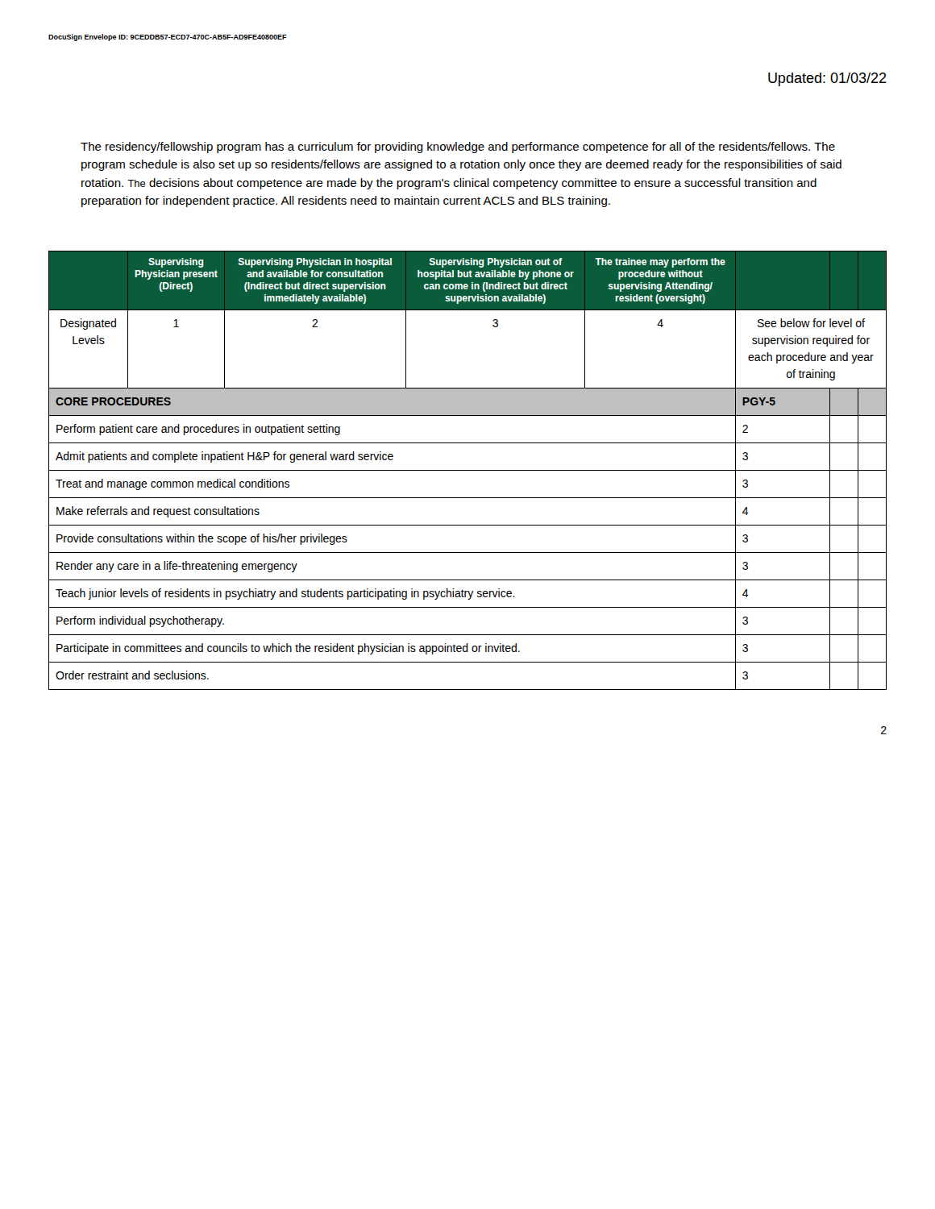DocuSign Envelope ID: 9CEDDB57-ECD7-470C-AB5F-AD9FE40800EF
Updated: 01/03/22
The residency/fellowship program has a curriculum for providing knowledge and performance competence for all of the residents/fellows. The program schedule is also set up so residents/fellows are assigned to a rotation only once they are deemed ready for the responsibilities of said rotation. The decisions about competence are made by the program's clinical competency committee to ensure a successful transition and preparation for independent practice. All residents need to maintain current ACLS and BLS training.
| | Supervising Physician present (Direct) | Supervising Physician in hospital and available for consultation (Indirect but direct supervision immediately available) | Supervising Physician out of hospital but available by phone or can come in (Indirect but direct supervision available) | The trainee may perform the procedure without supervising Attending/ resident (oversight) | | | |
| --- | --- | --- | --- | --- | --- | --- | --- |
| Designated Levels | 1 | 2 | 3 | 4 | See below for level of supervision required for each procedure and year of training |
| CORE PROCEDURES | PGY-5 | | |
| Perform patient care and procedures in outpatient setting | 2 | | |
| Admit patients and complete inpatient H&P for general ward service | 3 | | |
| Treat and manage common medical conditions | 3 | | |
| Make referrals and request consultations | 4 | | |
| Provide consultations within the scope of his/her privileges | 3 | | |
| Render any care in a life-threatening emergency | 3 | | |
| Teach junior levels of residents in psychiatry and students participating in psychiatry service. | 4 | | |
| Perform individual psychotherapy. | 3 | | |
| Participate in committees and councils to which the resident physician is appointed or invited. | 3 | | |
| Order restraint and seclusions. | 3 | | |
2